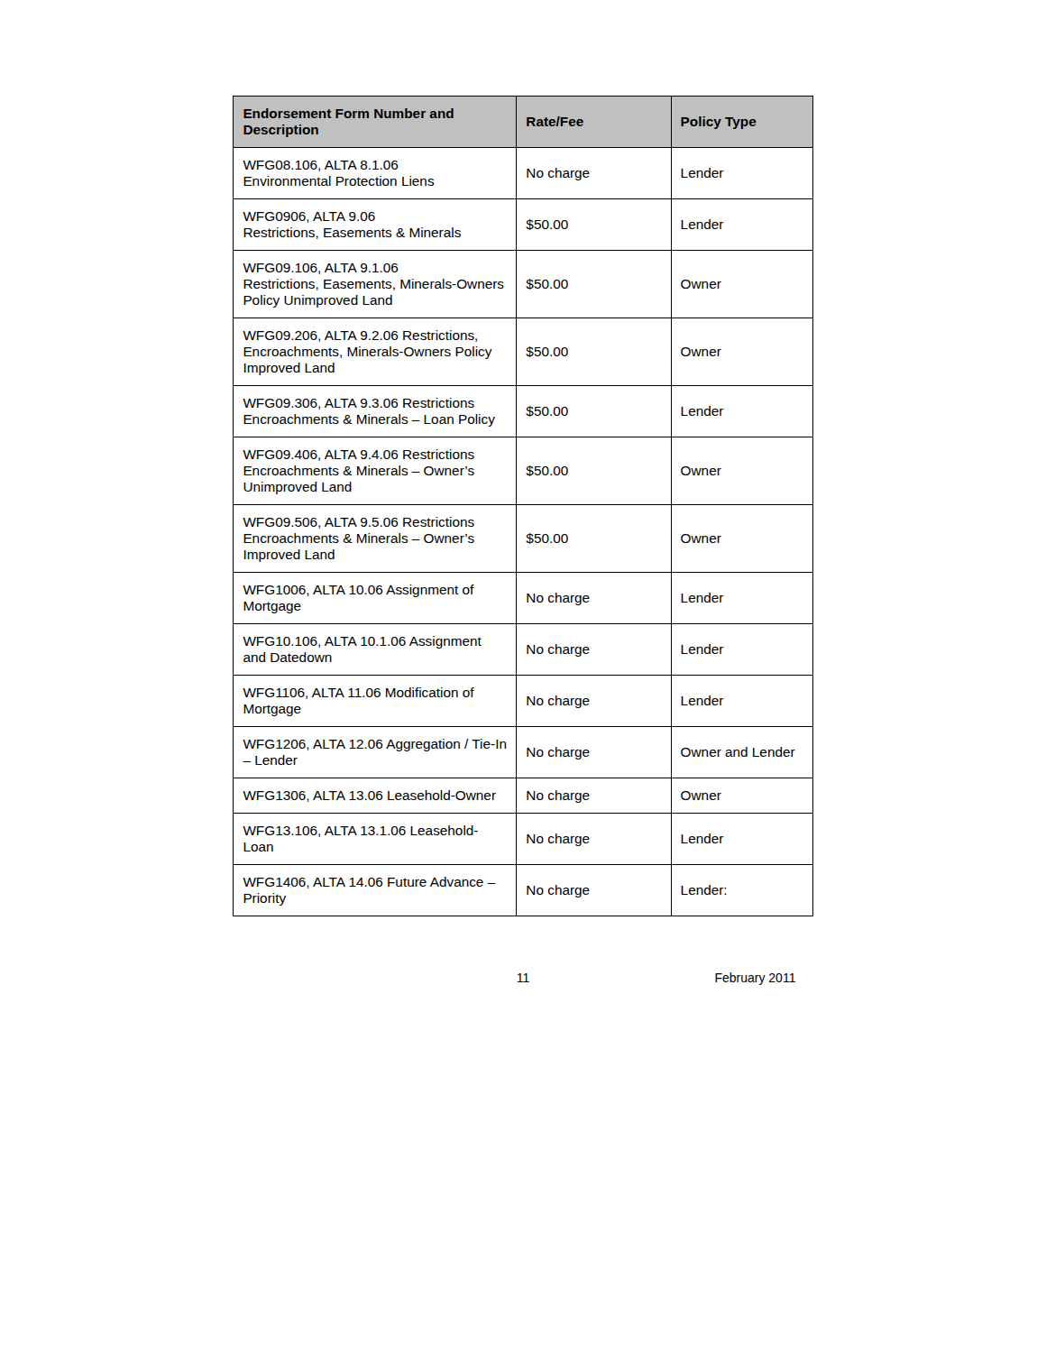| Endorsement Form Number and Description | Rate/Fee | Policy Type |
| --- | --- | --- |
| WFG08.106, ALTA 8.1.06 Environmental Protection Liens | No charge | Lender |
| WFG0906, ALTA 9.06 Restrictions, Easements & Minerals | $50.00 | Lender |
| WFG09.106, ALTA 9.1.06 Restrictions, Easements, Minerals-Owners Policy Unimproved Land | $50.00 | Owner |
| WFG09.206, ALTA 9.2.06 Restrictions, Encroachments, Minerals-Owners Policy Improved Land | $50.00 | Owner |
| WFG09.306, ALTA 9.3.06 Restrictions Encroachments & Minerals – Loan Policy | $50.00 | Lender |
| WFG09.406, ALTA 9.4.06 Restrictions Encroachments & Minerals – Owner’s Unimproved Land | $50.00 | Owner |
| WFG09.506, ALTA 9.5.06 Restrictions Encroachments & Minerals – Owner’s Improved Land | $50.00 | Owner |
| WFG1006, ALTA 10.06 Assignment of Mortgage | No charge | Lender |
| WFG10.106, ALTA 10.1.06 Assignment and Datedown | No charge | Lender |
| WFG1106, ALTA 11.06 Modification of Mortgage | No charge | Lender |
| WFG1206, ALTA 12.06 Aggregation / Tie-In – Lender | No charge | Owner and Lender |
| WFG1306, ALTA 13.06 Leasehold-Owner | No charge | Owner |
| WFG13.106, ALTA 13.1.06 Leasehold-Loan | No charge | Lender |
| WFG1406, ALTA 14.06 Future Advance – Priority | No charge | Lender: |
11 February 2011